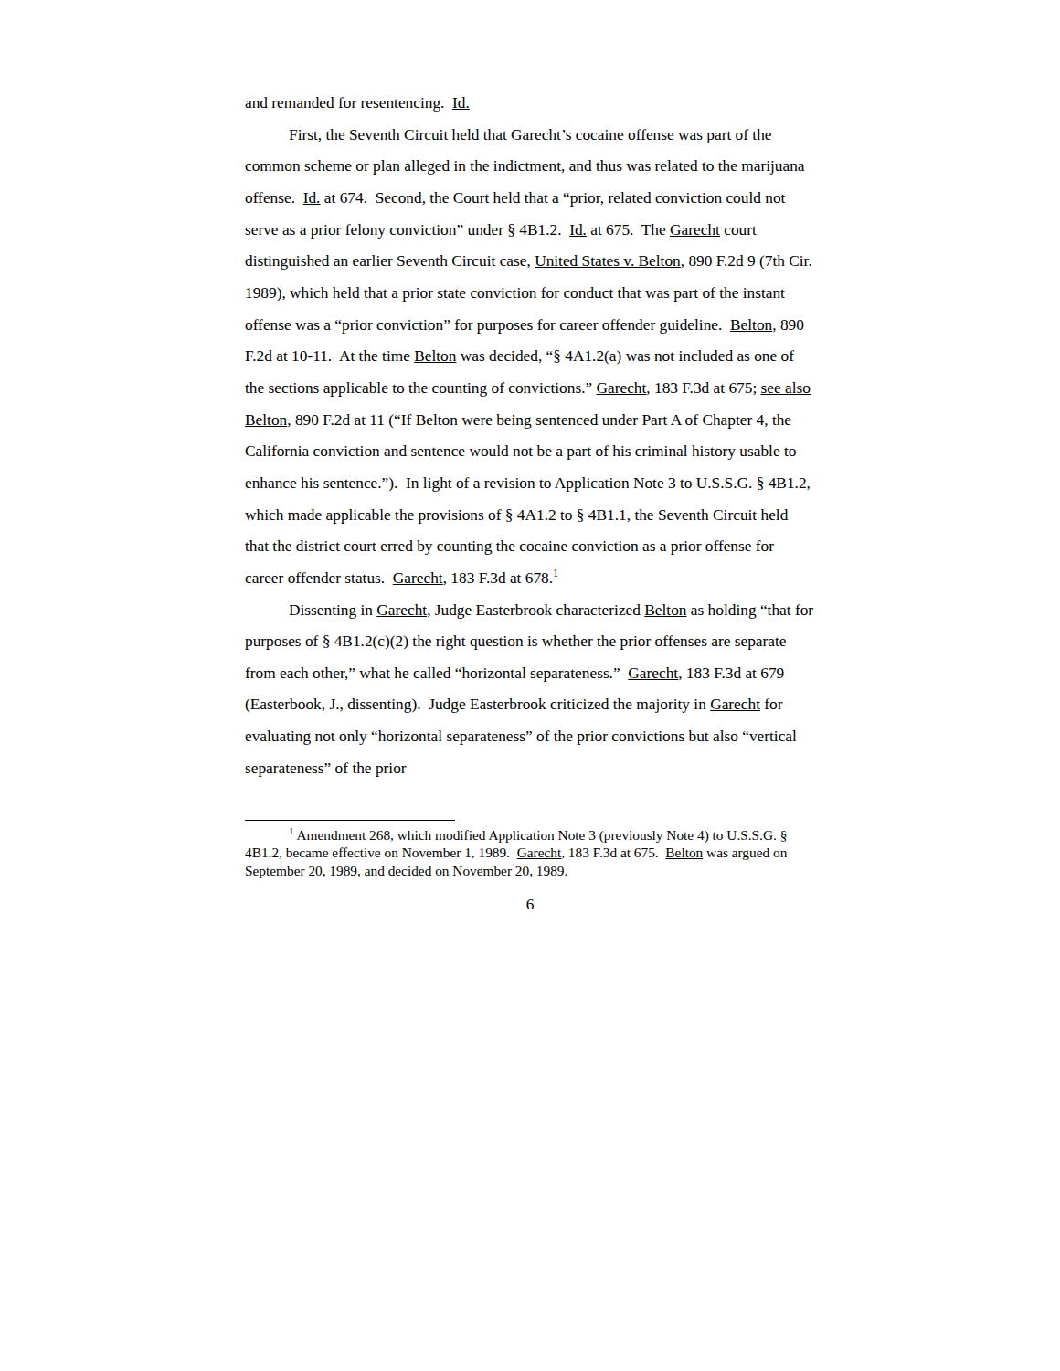and remanded for resentencing. Id.
First, the Seventh Circuit held that Garecht’s cocaine offense was part of the common scheme or plan alleged in the indictment, and thus was related to the marijuana offense. Id. at 674. Second, the Court held that a “prior, related conviction could not serve as a prior felony conviction” under § 4B1.2. Id. at 675. The Garecht court distinguished an earlier Seventh Circuit case, United States v. Belton, 890 F.2d 9 (7th Cir. 1989), which held that a prior state conviction for conduct that was part of the instant offense was a “prior conviction” for purposes for career offender guideline. Belton, 890 F.2d at 10-11. At the time Belton was decided, “§ 4A1.2(a) was not included as one of the sections applicable to the counting of convictions.” Garecht, 183 F.3d at 675; see also Belton, 890 F.2d at 11 (“If Belton were being sentenced under Part A of Chapter 4, the California conviction and sentence would not be a part of his criminal history usable to enhance his sentence.”). In light of a revision to Application Note 3 to U.S.S.G. § 4B1.2, which made applicable the provisions of § 4A1.2 to § 4B1.1, the Seventh Circuit held that the district court erred by counting the cocaine conviction as a prior offense for career offender status. Garecht, 183 F.3d at 678.1
Dissenting in Garecht, Judge Easterbrook characterized Belton as holding “that for purposes of § 4B1.2(c)(2) the right question is whether the prior offenses are separate from each other,” what he called “horizontal separateness.” Garecht, 183 F.3d at 679 (Easterbook, J., dissenting). Judge Easterbrook criticized the majority in Garecht for evaluating not only “horizontal separateness” of the prior convictions but also “vertical separateness” of the prior
1 Amendment 268, which modified Application Note 3 (previously Note 4) to U.S.S.G. § 4B1.2, became effective on November 1, 1989. Garecht, 183 F.3d at 675. Belton was argued on September 20, 1989, and decided on November 20, 1989.
6